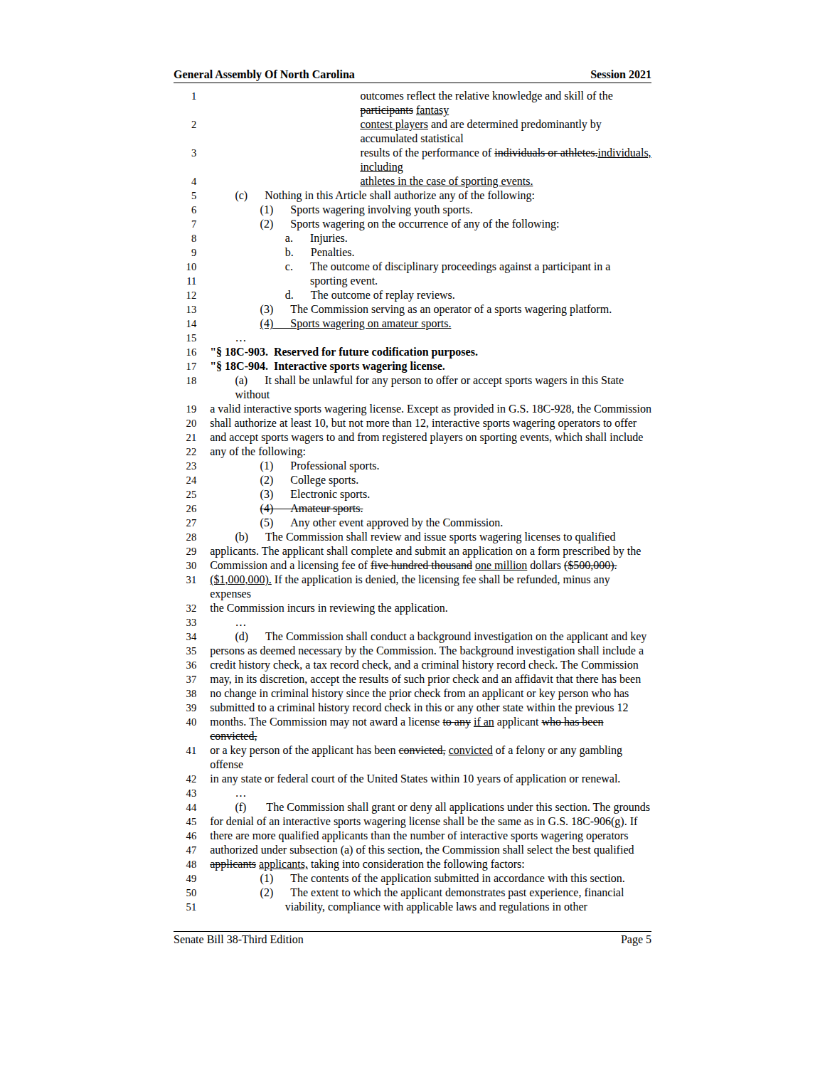General Assembly Of North Carolina Session 2021
outcomes reflect the relative knowledge and skill of the participants fantasy
contest players and are determined predominantly by accumulated statistical
results of the performance of individuals or athletes.individuals, including
athletes in the case of sporting events.
(c) Nothing in this Article shall authorize any of the following:
(1) Sports wagering involving youth sports.
(2) Sports wagering on the occurrence of any of the following:
a. Injuries.
b. Penalties.
c. The outcome of disciplinary proceedings against a participant in a
sporting event.
d. The outcome of replay reviews.
(3) The Commission serving as an operator of a sports wagering platform.
(4) Sports wagering on amateur sports.
…
"§ 18C-903. Reserved for future codification purposes.
"§ 18C-904. Interactive sports wagering license.
(a) It shall be unlawful for any person to offer or accept sports wagers in this State without
a valid interactive sports wagering license. Except as provided in G.S. 18C-928, the Commission
shall authorize at least 10, but not more than 12, interactive sports wagering operators to offer
and accept sports wagers to and from registered players on sporting events, which shall include
any of the following:
(1) Professional sports.
(2) College sports.
(3) Electronic sports.
(4) Amateur sports.
(5) Any other event approved by the Commission.
(b) The Commission shall review and issue sports wagering licenses to qualified
applicants. The applicant shall complete and submit an application on a form prescribed by the
Commission and a licensing fee of five hundred thousand one million dollars ($500,000).
($1,000,000). If the application is denied, the licensing fee shall be refunded, minus any expenses
the Commission incurs in reviewing the application.
…
(d) The Commission shall conduct a background investigation on the applicant and key
persons as deemed necessary by the Commission. The background investigation shall include a
credit history check, a tax record check, and a criminal history record check. The Commission
may, in its discretion, accept the results of such prior check and an affidavit that there has been
no change in criminal history since the prior check from an applicant or key person who has
submitted to a criminal history record check in this or any other state within the previous 12
months. The Commission may not award a license to any if an applicant who has been convicted,
or a key person of the applicant has been convicted, convicted of a felony or any gambling offense
in any state or federal court of the United States within 10 years of application or renewal.
…
(f) The Commission shall grant or deny all applications under this section. The grounds
for denial of an interactive sports wagering license shall be the same as in G.S. 18C-906(g). If
there are more qualified applicants than the number of interactive sports wagering operators
authorized under subsection (a) of this section, the Commission shall select the best qualified
applicants applicants, taking into consideration the following factors:
(1) The contents of the application submitted in accordance with this section.
(2) The extent to which the applicant demonstrates past experience, financial
viability, compliance with applicable laws and regulations in other
Senate Bill 38-Third Edition Page 5